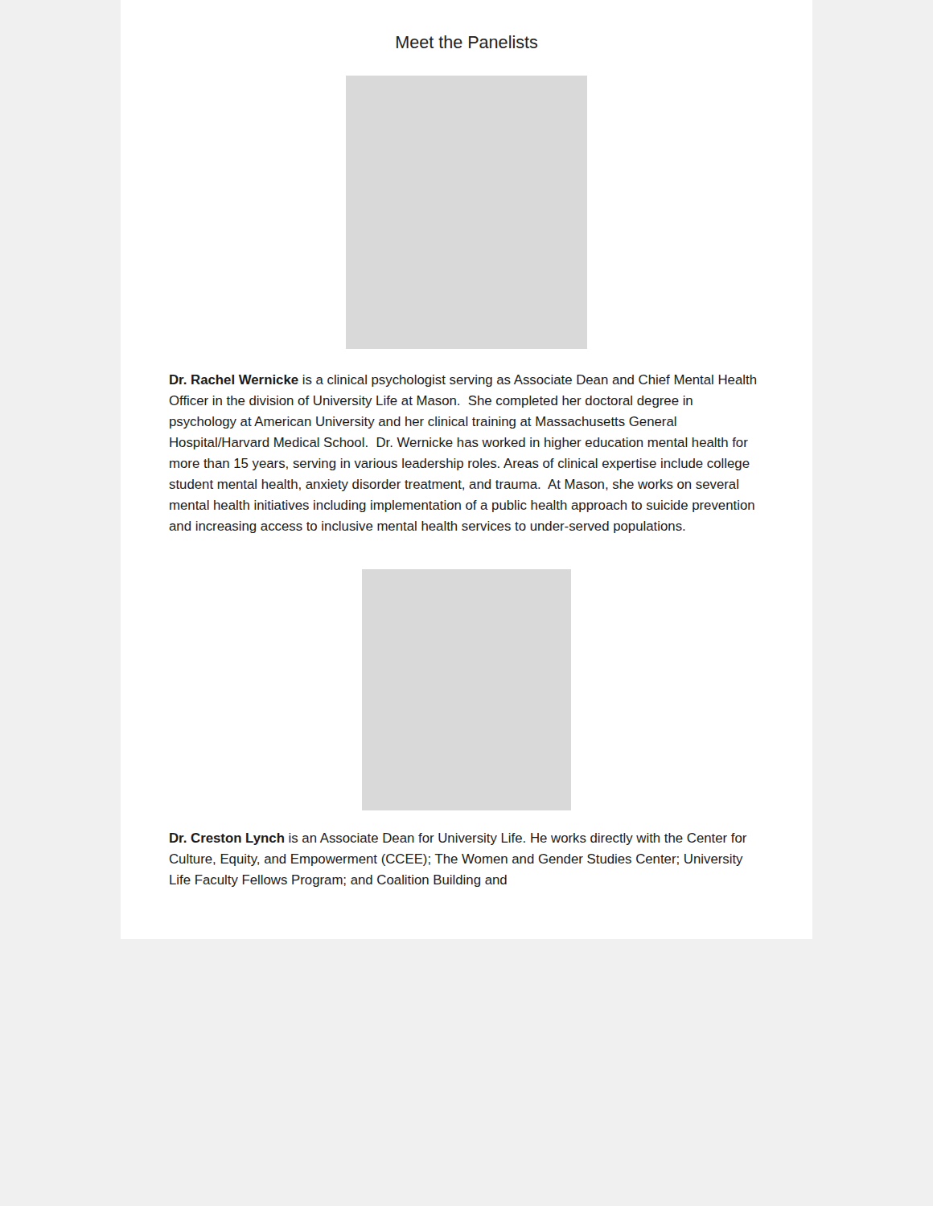Meet the Panelists
Dr. Rachel Wernicke is a clinical psychologist serving as Associate Dean and Chief Mental Health Officer in the division of University Life at Mason. She completed her doctoral degree in psychology at American University and her clinical training at Massachusetts General Hospital/Harvard Medical School. Dr. Wernicke has worked in higher education mental health for more than 15 years, serving in various leadership roles. Areas of clinical expertise include college student mental health, anxiety disorder treatment, and trauma. At Mason, she works on several mental health initiatives including implementation of a public health approach to suicide prevention and increasing access to inclusive mental health services to under-served populations.
Dr. Creston Lynch is an Associate Dean for University Life. He works directly with the Center for Culture, Equity, and Empowerment (CCEE); The Women and Gender Studies Center; University Life Faculty Fellows Program; and Coalition Building and